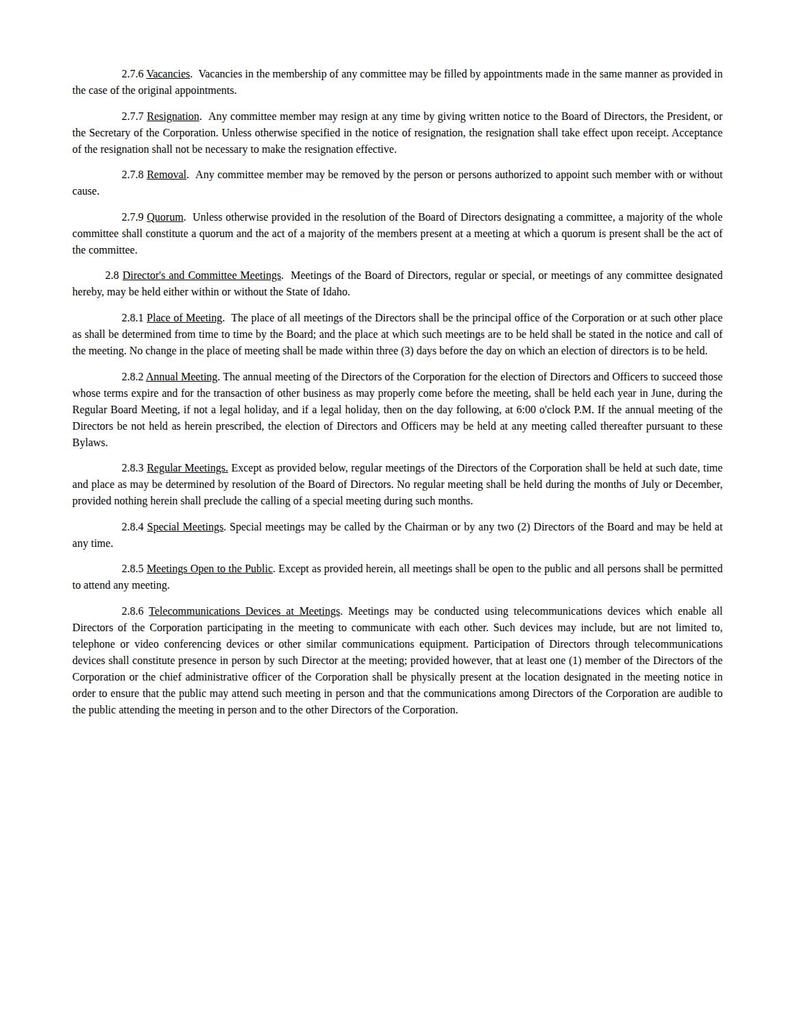2.7.6 Vacancies. Vacancies in the membership of any committee may be filled by appointments made in the same manner as provided in the case of the original appointments.
2.7.7 Resignation. Any committee member may resign at any time by giving written notice to the Board of Directors, the President, or the Secretary of the Corporation. Unless otherwise specified in the notice of resignation, the resignation shall take effect upon receipt. Acceptance of the resignation shall not be necessary to make the resignation effective.
2.7.8 Removal. Any committee member may be removed by the person or persons authorized to appoint such member with or without cause.
2.7.9 Quorum. Unless otherwise provided in the resolution of the Board of Directors designating a committee, a majority of the whole committee shall constitute a quorum and the act of a majority of the members present at a meeting at which a quorum is present shall be the act of the committee.
2.8 Director's and Committee Meetings. Meetings of the Board of Directors, regular or special, or meetings of any committee designated hereby, may be held either within or without the State of Idaho.
2.8.1 Place of Meeting. The place of all meetings of the Directors shall be the principal office of the Corporation or at such other place as shall be determined from time to time by the Board; and the place at which such meetings are to be held shall be stated in the notice and call of the meeting. No change in the place of meeting shall be made within three (3) days before the day on which an election of directors is to be held.
2.8.2 Annual Meeting. The annual meeting of the Directors of the Corporation for the election of Directors and Officers to succeed those whose terms expire and for the transaction of other business as may properly come before the meeting, shall be held each year in June, during the Regular Board Meeting, if not a legal holiday, and if a legal holiday, then on the day following, at 6:00 o'clock P.M. If the annual meeting of the Directors be not held as herein prescribed, the election of Directors and Officers may be held at any meeting called thereafter pursuant to these Bylaws.
2.8.3 Regular Meetings. Except as provided below, regular meetings of the Directors of the Corporation shall be held at such date, time and place as may be determined by resolution of the Board of Directors. No regular meeting shall be held during the months of July or December, provided nothing herein shall preclude the calling of a special meeting during such months.
2.8.4 Special Meetings. Special meetings may be called by the Chairman or by any two (2) Directors of the Board and may be held at any time.
2.8.5 Meetings Open to the Public. Except as provided herein, all meetings shall be open to the public and all persons shall be permitted to attend any meeting.
2.8.6 Telecommunications Devices at Meetings. Meetings may be conducted using telecommunications devices which enable all Directors of the Corporation participating in the meeting to communicate with each other. Such devices may include, but are not limited to, telephone or video conferencing devices or other similar communications equipment. Participation of Directors through telecommunications devices shall constitute presence in person by such Director at the meeting; provided however, that at least one (1) member of the Directors of the Corporation or the chief administrative officer of the Corporation shall be physically present at the location designated in the meeting notice in order to ensure that the public may attend such meeting in person and that the communications among Directors of the Corporation are audible to the public attending the meeting in person and to the other Directors of the Corporation.